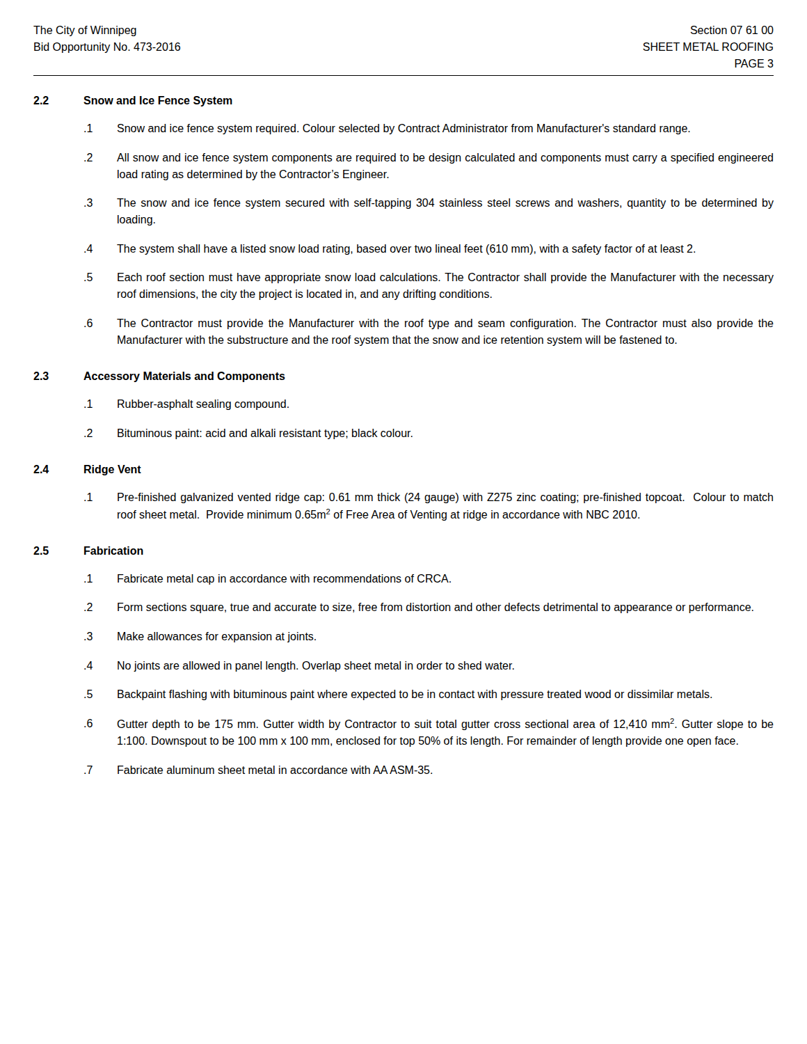The City of Winnipeg Bid Opportunity No. 473-2016
Section 07 61 00 SHEET METAL ROOFING PAGE 3
2.2 Snow and Ice Fence System
.1 Snow and ice fence system required. Colour selected by Contract Administrator from Manufacturer's standard range.
.2 All snow and ice fence system components are required to be design calculated and components must carry a specified engineered load rating as determined by the Contractor’s Engineer.
.3 The snow and ice fence system secured with self-tapping 304 stainless steel screws and washers, quantity to be determined by loading.
.4 The system shall have a listed snow load rating, based over two lineal feet (610 mm), with a safety factor of at least 2.
.5 Each roof section must have appropriate snow load calculations. The Contractor shall provide the Manufacturer with the necessary roof dimensions, the city the project is located in, and any drifting conditions.
.6 The Contractor must provide the Manufacturer with the roof type and seam configuration. The Contractor must also provide the Manufacturer with the substructure and the roof system that the snow and ice retention system will be fastened to.
2.3 Accessory Materials and Components
.1 Rubber-asphalt sealing compound.
.2 Bituminous paint: acid and alkali resistant type; black colour.
2.4 Ridge Vent
.1 Pre-finished galvanized vented ridge cap: 0.61 mm thick (24 gauge) with Z275 zinc coating; pre-finished topcoat. Colour to match roof sheet metal. Provide minimum 0.65m2 of Free Area of Venting at ridge in accordance with NBC 2010.
2.5 Fabrication
.1 Fabricate metal cap in accordance with recommendations of CRCA.
.2 Form sections square, true and accurate to size, free from distortion and other defects detrimental to appearance or performance.
.3 Make allowances for expansion at joints.
.4 No joints are allowed in panel length. Overlap sheet metal in order to shed water.
.5 Backpaint flashing with bituminous paint where expected to be in contact with pressure treated wood or dissimilar metals.
.6 Gutter depth to be 175 mm. Gutter width by Contractor to suit total gutter cross sectional area of 12,410 mm2. Gutter slope to be 1:100. Downspout to be 100 mm x 100 mm, enclosed for top 50% of its length. For remainder of length provide one open face.
.7 Fabricate aluminum sheet metal in accordance with AA ASM-35.